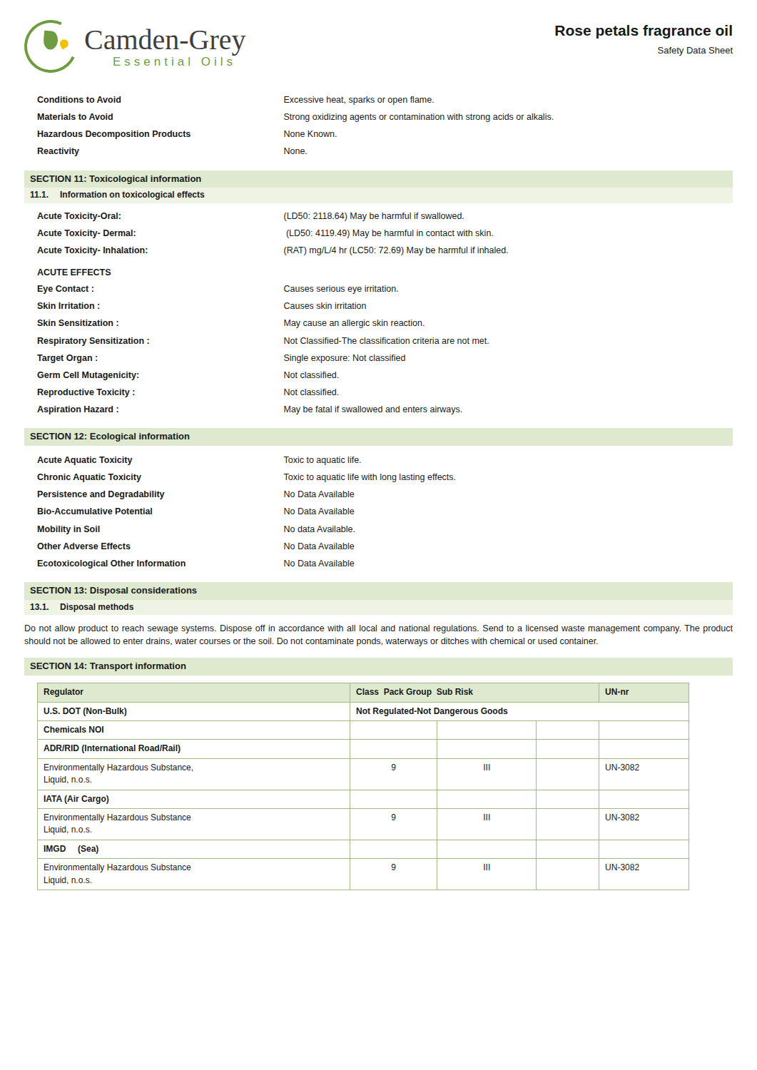Camden-Grey Essential Oils
Rose petals fragrance oil
Safety Data Sheet
| Conditions to Avoid | Excessive heat, sparks or open flame. |
| Materials to Avoid | Strong oxidizing agents or contamination with strong acids or alkalis. |
| Hazardous Decomposition Products | None Known. |
| Reactivity | None. |
SECTION 11: Toxicological information
11.1. Information on toxicological effects
| Acute Toxicity-Oral: | (LD50: 2118.64) May be harmful if swallowed. |
| Acute Toxicity- Dermal: | (LD50: 4119.49) May be harmful in contact with skin. |
| Acute Toxicity- Inhalation: | (RAT) mg/L/4 hr (LC50: 72.69) May be harmful if inhaled. |
ACUTE EFFECTS
| Eye Contact : | Causes serious eye irritation. |
| Skin Irritation : | Causes skin irritation |
| Skin Sensitization : | May cause an allergic skin reaction. |
| Respiratory Sensitization : | Not Classified-The classification criteria are not met. |
| Target Organ : | Single exposure: Not classified |
| Germ Cell Mutagenicity: | Not classified. |
| Reproductive Toxicity : | Not classified. |
| Aspiration Hazard : | May be fatal if swallowed and enters airways. |
SECTION 12: Ecological information
| Acute Aquatic Toxicity | Toxic to aquatic life. |
| Chronic Aquatic Toxicity | Toxic to aquatic life with long lasting effects. |
| Persistence and Degradability | No Data Available |
| Bio-Accumulative Potential | No Data Available |
| Mobility in Soil | No data Available. |
| Other Adverse Effects | No Data Available |
| Ecotoxicological Other Information | No Data Available |
SECTION 13: Disposal considerations
13.1. Disposal methods
Do not allow product to reach sewage systems. Dispose off in accordance with all local and national regulations. Send to a licensed waste management company. The product should not be allowed to enter drains, water courses or the soil. Do not contaminate ponds, waterways or ditches with chemical or used container.
SECTION 14: Transport information
| Regulator | Class Pack Group Sub Risk | UN-nr |
| --- | --- | --- |
| U.S. DOT (Non-Bulk) | Not Regulated-Not Dangerous Goods |
| Chemicals NOI | | | | |
| ADR/RID (International Road/Rail) | | | | |
| Environmentally Hazardous Substance, Liquid, n.o.s. | 9 | III | | UN-3082 |
| IATA (Air Cargo) | | | | |
| Environmentally Hazardous Substance Liquid, n.o.s. | 9 | III | | UN-3082 |
| IMGD (Sea) | | | | |
| Environmentally Hazardous Substance Liquid, n.o.s. | 9 | III | | UN-3082 |